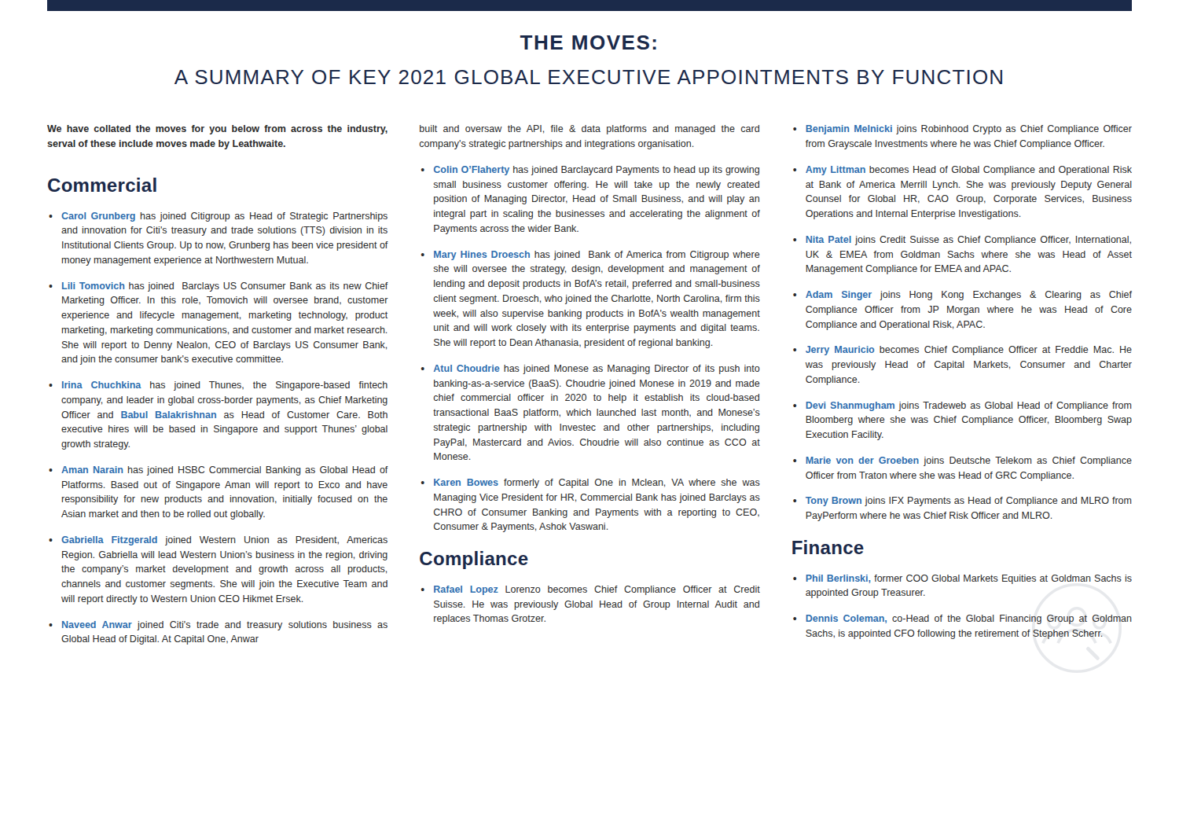THE MOVES:
A SUMMARY OF KEY 2021 GLOBAL EXECUTIVE APPOINTMENTS BY FUNCTION
We have collated the moves for you below from across the industry, serval of these include moves made by Leathwaite.
Commercial
Carol Grunberg has joined Citigroup as Head of Strategic Partnerships and innovation for Citi's treasury and trade solutions (TTS) division in its Institutional Clients Group. Up to now, Grunberg has been vice president of money management experience at Northwestern Mutual.
Lili Tomovich has joined Barclays US Consumer Bank as its new Chief Marketing Officer. In this role, Tomovich will oversee brand, customer experience and lifecycle management, marketing technology, product marketing, marketing communications, and customer and market research. She will report to Denny Nealon, CEO of Barclays US Consumer Bank, and join the consumer bank's executive committee.
Irina Chuchkina has joined Thunes, the Singapore-based fintech company, and leader in global cross-border payments, as Chief Marketing Officer and Babul Balakrishnan as Head of Customer Care. Both executive hires will be based in Singapore and support Thunes’ global growth strategy.
Aman Narain has joined HSBC Commercial Banking as Global Head of Platforms. Based out of Singapore Aman will report to Exco and have responsibility for new products and innovation, initially focused on the Asian market and then to be rolled out globally.
Gabriella Fitzgerald joined Western Union as President, Americas Region. Gabriella will lead Western Union’s business in the region, driving the company’s market development and growth across all products, channels and customer segments. She will join the Executive Team and will report directly to Western Union CEO Hikmet Ersek.
Naveed Anwar joined Citi's trade and treasury solutions business as Global Head of Digital. At Capital One, Anwar
built and oversaw the API, file & data platforms and managed the card company's strategic partnerships and integrations organisation.
Colin O’Flaherty has joined Barclaycard Payments to head up its growing small business customer offering. He will take up the newly created position of Managing Director, Head of Small Business, and will play an integral part in scaling the businesses and accelerating the alignment of Payments across the wider Bank.
Mary Hines Droesch has joined Bank of America from Citigroup where she will oversee the strategy, design, development and management of lending and deposit products in BofA’s retail, preferred and small-business client segment. Droesch, who joined the Charlotte, North Carolina, firm this week, will also supervise banking products in BofA's wealth management unit and will work closely with its enterprise payments and digital teams. She will report to Dean Athanasia, president of regional banking.
Atul Choudrie has joined Monese as Managing Director of its push into banking-as-a-service (BaaS). Choudrie joined Monese in 2019 and made chief commercial officer in 2020 to help it establish its cloud-based transactional BaaS platform, which launched last month, and Monese’s strategic partnership with Investec and other partnerships, including PayPal, Mastercard and Avios. Choudrie will also continue as CCO at Monese.
Karen Bowes formerly of Capital One in Mclean, VA where she was Managing Vice President for HR, Commercial Bank has joined Barclays as CHRO of Consumer Banking and Payments with a reporting to CEO, Consumer & Payments, Ashok Vaswani.
Compliance
Rafael Lopez Lorenzo becomes Chief Compliance Officer at Credit Suisse. He was previously Global Head of Group Internal Audit and replaces Thomas Grotzer.
Benjamin Melnicki joins Robinhood Crypto as Chief Compliance Officer from Grayscale Investments where he was Chief Compliance Officer.
Amy Littman becomes Head of Global Compliance and Operational Risk at Bank of America Merrill Lynch. She was previously Deputy General Counsel for Global HR, CAO Group, Corporate Services, Business Operations and Internal Enterprise Investigations.
Nita Patel joins Credit Suisse as Chief Compliance Officer, International, UK & EMEA from Goldman Sachs where she was Head of Asset Management Compliance for EMEA and APAC.
Adam Singer joins Hong Kong Exchanges & Clearing as Chief Compliance Officer from JP Morgan where he was Head of Core Compliance and Operational Risk, APAC.
Jerry Mauricio becomes Chief Compliance Officer at Freddie Mac. He was previously Head of Capital Markets, Consumer and Charter Compliance.
Devi Shanmugham joins Tradeweb as Global Head of Compliance from Bloomberg where she was Chief Compliance Officer, Bloomberg Swap Execution Facility.
Marie von der Groeben joins Deutsche Telekom as Chief Compliance Officer from Traton where she was Head of GRC Compliance.
Tony Brown joins IFX Payments as Head of Compliance and MLRO from PayPerform where he was Chief Risk Officer and MLRO.
Finance
Phil Berlinski, former COO Global Markets Equities at Goldman Sachs is appointed Group Treasurer.
Dennis Coleman, co-Head of the Global Financing Group at Goldman Sachs, is appointed CFO following the retirement of Stephen Scherr.